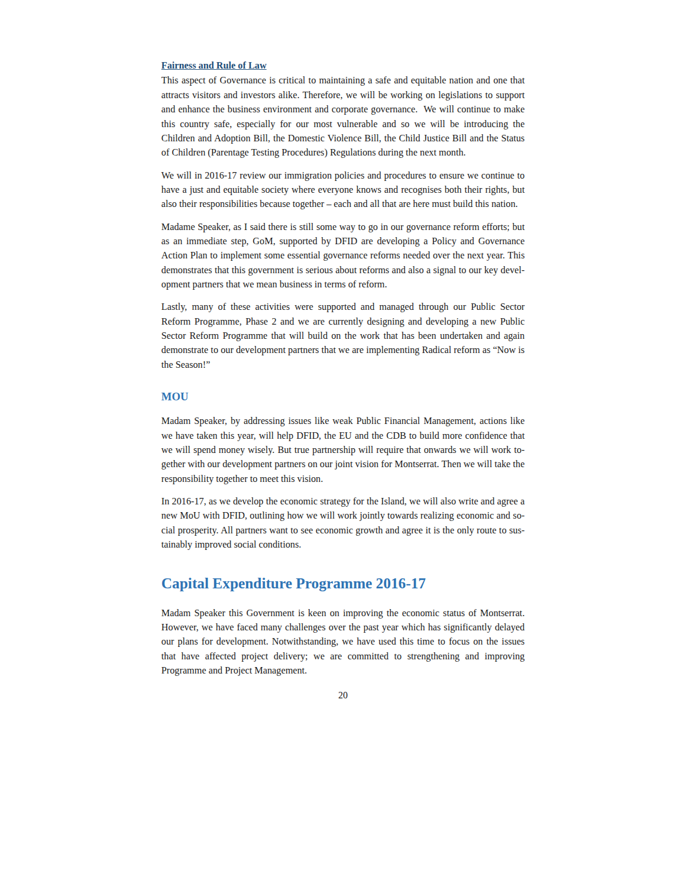Fairness and Rule of Law
This aspect of Governance is critical to maintaining a safe and equitable nation and one that attracts visitors and investors alike. Therefore, we will be working on legislations to support and enhance the business environment and corporate governance. We will continue to make this country safe, especially for our most vulnerable and so we will be introducing the Children and Adoption Bill, the Domestic Violence Bill, the Child Justice Bill and the Status of Children (Parentage Testing Procedures) Regulations during the next month.
We will in 2016-17 review our immigration policies and procedures to ensure we continue to have a just and equitable society where everyone knows and recognises both their rights, but also their responsibilities because together – each and all that are here must build this nation.
Madame Speaker, as I said there is still some way to go in our governance reform efforts; but as an immediate step, GoM, supported by DFID are developing a Policy and Governance Action Plan to implement some essential governance reforms needed over the next year. This demonstrates that this government is serious about reforms and also a signal to our key development partners that we mean business in terms of reform.
Lastly, many of these activities were supported and managed through our Public Sector Reform Programme, Phase 2 and we are currently designing and developing a new Public Sector Reform Programme that will build on the work that has been undertaken and again demonstrate to our development partners that we are implementing Radical reform as “Now is the Season!”
MOU
Madam Speaker, by addressing issues like weak Public Financial Management, actions like we have taken this year, will help DFID, the EU and the CDB to build more confidence that we will spend money wisely. But true partnership will require that onwards we will work together with our development partners on our joint vision for Montserrat. Then we will take the responsibility together to meet this vision.
In 2016-17, as we develop the economic strategy for the Island, we will also write and agree a new MoU with DFID, outlining how we will work jointly towards realizing economic and social prosperity. All partners want to see economic growth and agree it is the only route to sustainably improved social conditions.
Capital Expenditure Programme 2016-17
Madam Speaker this Government is keen on improving the economic status of Montserrat. However, we have faced many challenges over the past year which has significantly delayed our plans for development. Notwithstanding, we have used this time to focus on the issues that have affected project delivery; we are committed to strengthening and improving Programme and Project Management.
20